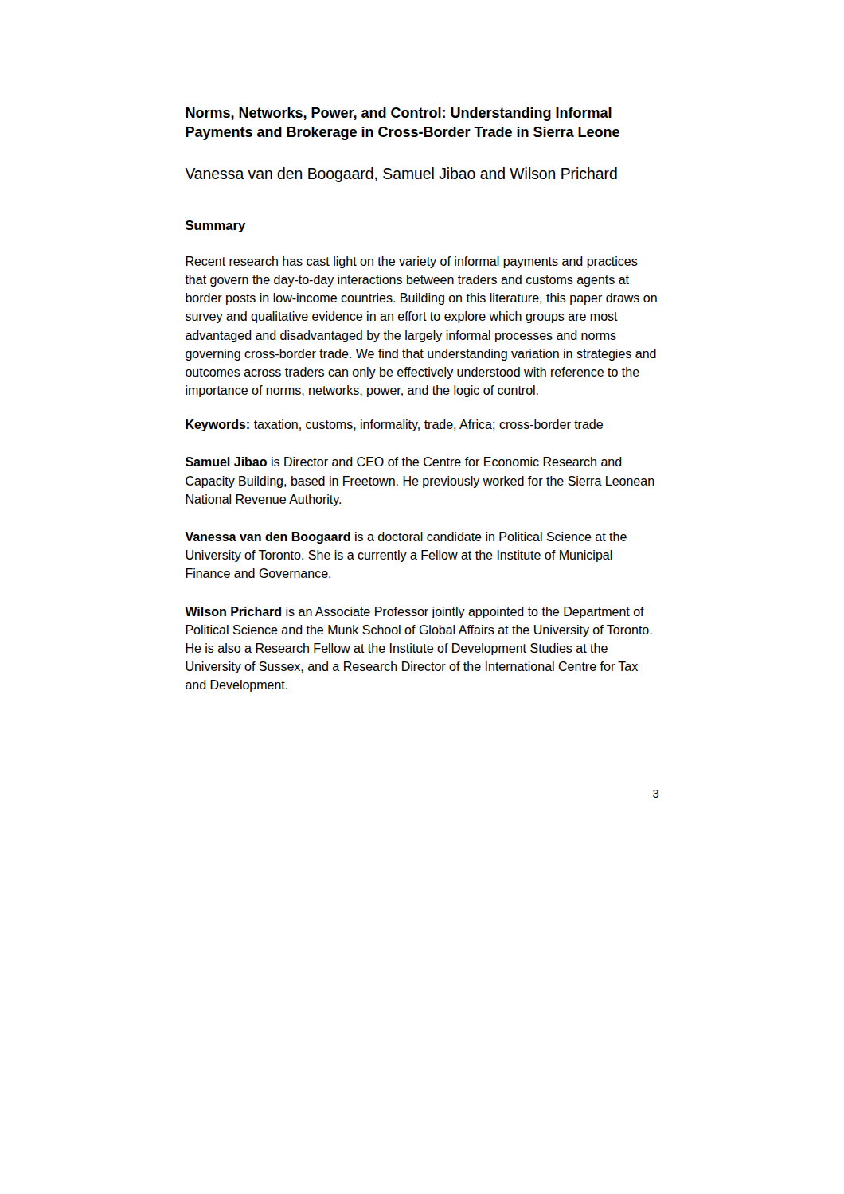Norms, Networks, Power, and Control: Understanding Informal Payments and Brokerage in Cross-Border Trade in Sierra Leone
Vanessa van den Boogaard, Samuel Jibao and Wilson Prichard
Summary
Recent research has cast light on the variety of informal payments and practices that govern the day-to-day interactions between traders and customs agents at border posts in low-income countries. Building on this literature, this paper draws on survey and qualitative evidence in an effort to explore which groups are most advantaged and disadvantaged by the largely informal processes and norms governing cross-border trade. We find that understanding variation in strategies and outcomes across traders can only be effectively understood with reference to the importance of norms, networks, power, and the logic of control.
Keywords: taxation, customs, informality, trade, Africa; cross-border trade
Samuel Jibao is Director and CEO of the Centre for Economic Research and Capacity Building, based in Freetown. He previously worked for the Sierra Leonean National Revenue Authority.
Vanessa van den Boogaard is a doctoral candidate in Political Science at the University of Toronto. She is a currently a Fellow at the Institute of Municipal Finance and Governance.
Wilson Prichard is an Associate Professor jointly appointed to the Department of Political Science and the Munk School of Global Affairs at the University of Toronto. He is also a Research Fellow at the Institute of Development Studies at the University of Sussex, and a Research Director of the International Centre for Tax and Development.
3